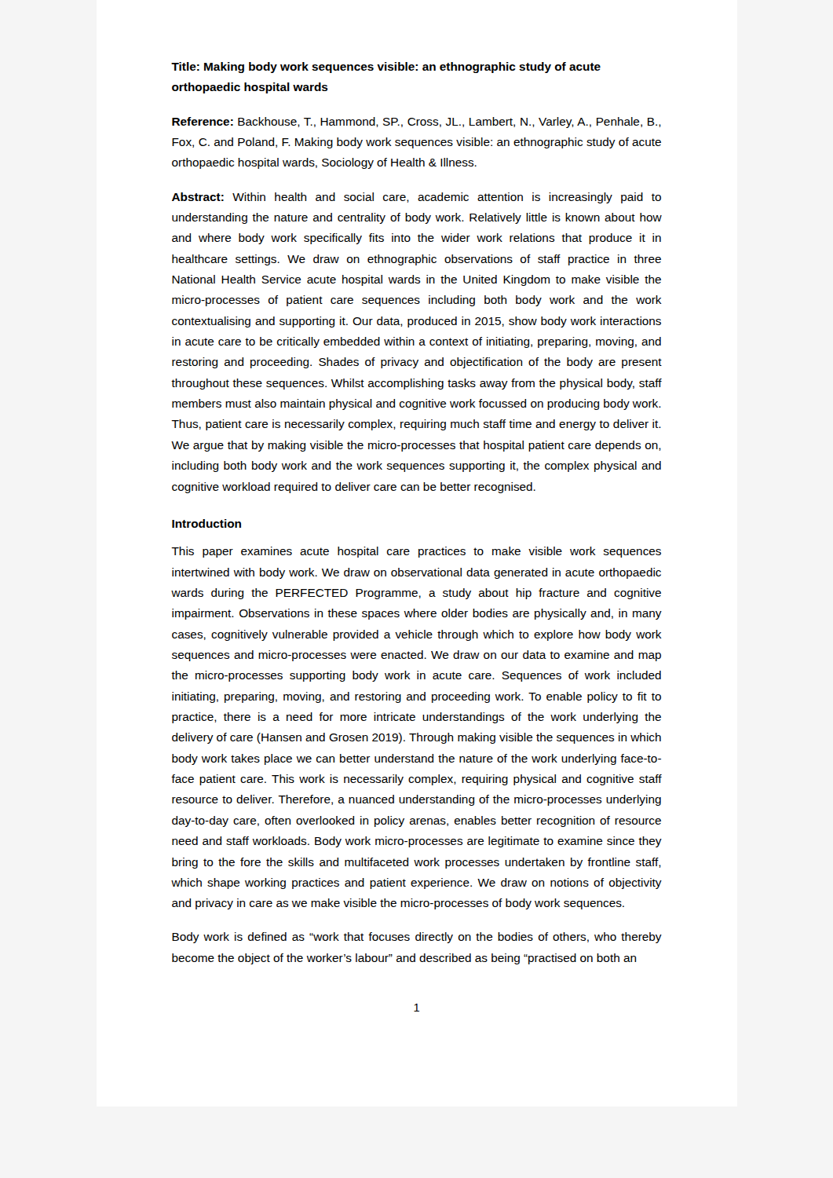Title: Making body work sequences visible: an ethnographic study of acute orthopaedic hospital wards
Reference: Backhouse, T., Hammond, SP., Cross, JL., Lambert, N., Varley, A., Penhale, B., Fox, C. and Poland, F. Making body work sequences visible: an ethnographic study of acute orthopaedic hospital wards, Sociology of Health & Illness.
Abstract: Within health and social care, academic attention is increasingly paid to understanding the nature and centrality of body work. Relatively little is known about how and where body work specifically fits into the wider work relations that produce it in healthcare settings. We draw on ethnographic observations of staff practice in three National Health Service acute hospital wards in the United Kingdom to make visible the micro-processes of patient care sequences including both body work and the work contextualising and supporting it. Our data, produced in 2015, show body work interactions in acute care to be critically embedded within a context of initiating, preparing, moving, and restoring and proceeding. Shades of privacy and objectification of the body are present throughout these sequences. Whilst accomplishing tasks away from the physical body, staff members must also maintain physical and cognitive work focussed on producing body work. Thus, patient care is necessarily complex, requiring much staff time and energy to deliver it. We argue that by making visible the micro-processes that hospital patient care depends on, including both body work and the work sequences supporting it, the complex physical and cognitive workload required to deliver care can be better recognised.
Introduction
This paper examines acute hospital care practices to make visible work sequences intertwined with body work. We draw on observational data generated in acute orthopaedic wards during the PERFECTED Programme, a study about hip fracture and cognitive impairment. Observations in these spaces where older bodies are physically and, in many cases, cognitively vulnerable provided a vehicle through which to explore how body work sequences and micro-processes were enacted. We draw on our data to examine and map the micro-processes supporting body work in acute care. Sequences of work included initiating, preparing, moving, and restoring and proceeding work. To enable policy to fit to practice, there is a need for more intricate understandings of the work underlying the delivery of care (Hansen and Grosen 2019). Through making visible the sequences in which body work takes place we can better understand the nature of the work underlying face-to-face patient care. This work is necessarily complex, requiring physical and cognitive staff resource to deliver. Therefore, a nuanced understanding of the micro-processes underlying day-to-day care, often overlooked in policy arenas, enables better recognition of resource need and staff workloads. Body work micro-processes are legitimate to examine since they bring to the fore the skills and multifaceted work processes undertaken by frontline staff, which shape working practices and patient experience. We draw on notions of objectivity and privacy in care as we make visible the micro-processes of body work sequences.
Body work is defined as “work that focuses directly on the bodies of others, who thereby become the object of the worker’s labour” and described as being “practised on both an
1